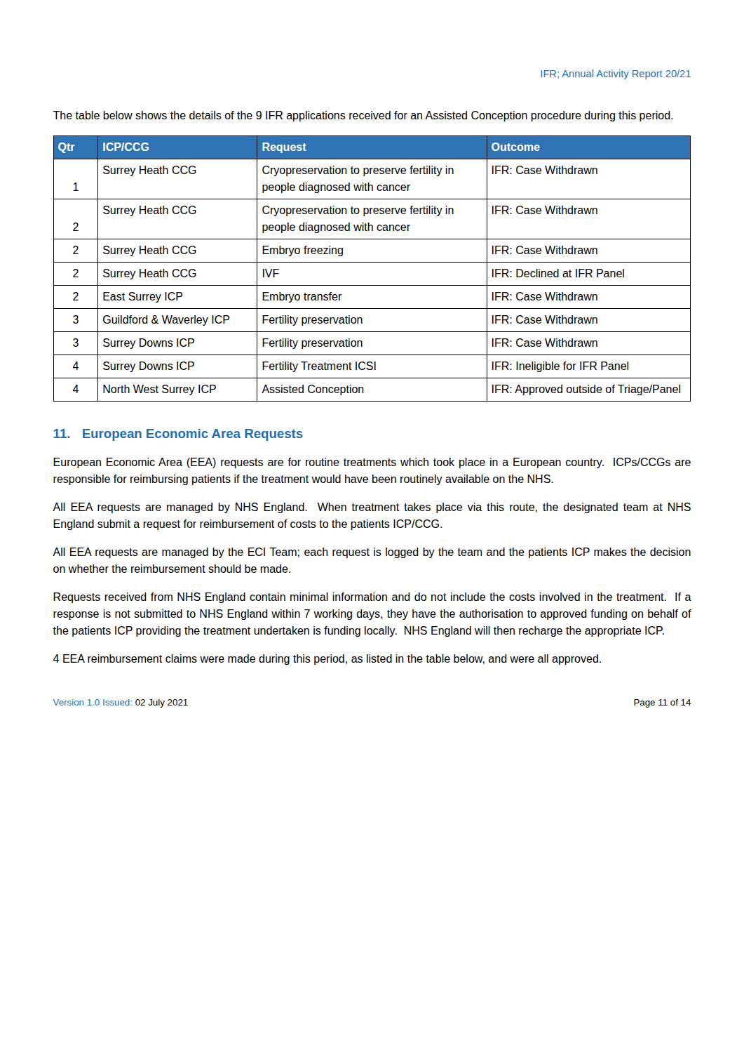IFR; Annual Activity Report 20/21
The table below shows the details of the 9 IFR applications received for an Assisted Conception procedure during this period.
| Qtr | ICP/CCG | Request | Outcome |
| --- | --- | --- | --- |
| 1 | Surrey Heath CCG | Cryopreservation to preserve fertility in people diagnosed with cancer | IFR: Case Withdrawn |
| 2 | Surrey Heath CCG | Cryopreservation to preserve fertility in people diagnosed with cancer | IFR: Case Withdrawn |
| 2 | Surrey Heath CCG | Embryo freezing | IFR: Case Withdrawn |
| 2 | Surrey Heath CCG | IVF | IFR: Declined at IFR Panel |
| 2 | East Surrey ICP | Embryo transfer | IFR: Case Withdrawn |
| 3 | Guildford & Waverley ICP | Fertility preservation | IFR: Case Withdrawn |
| 3 | Surrey Downs ICP | Fertility preservation | IFR: Case Withdrawn |
| 4 | Surrey Downs ICP | Fertility Treatment ICSI | IFR: Ineligible for IFR Panel |
| 4 | North West Surrey ICP | Assisted Conception | IFR: Approved outside of Triage/Panel |
11. European Economic Area Requests
European Economic Area (EEA) requests are for routine treatments which took place in a European country. ICPs/CCGs are responsible for reimbursing patients if the treatment would have been routinely available on the NHS.
All EEA requests are managed by NHS England. When treatment takes place via this route, the designated team at NHS England submit a request for reimbursement of costs to the patients ICP/CCG.
All EEA requests are managed by the ECI Team; each request is logged by the team and the patients ICP makes the decision on whether the reimbursement should be made.
Requests received from NHS England contain minimal information and do not include the costs involved in the treatment. If a response is not submitted to NHS England within 7 working days, they have the authorisation to approved funding on behalf of the patients ICP providing the treatment undertaken is funding locally. NHS England will then recharge the appropriate ICP.
4 EEA reimbursement claims were made during this period, as listed in the table below, and were all approved.
Version 1.0 Issued: 02 July 2021
Page 11 of 14